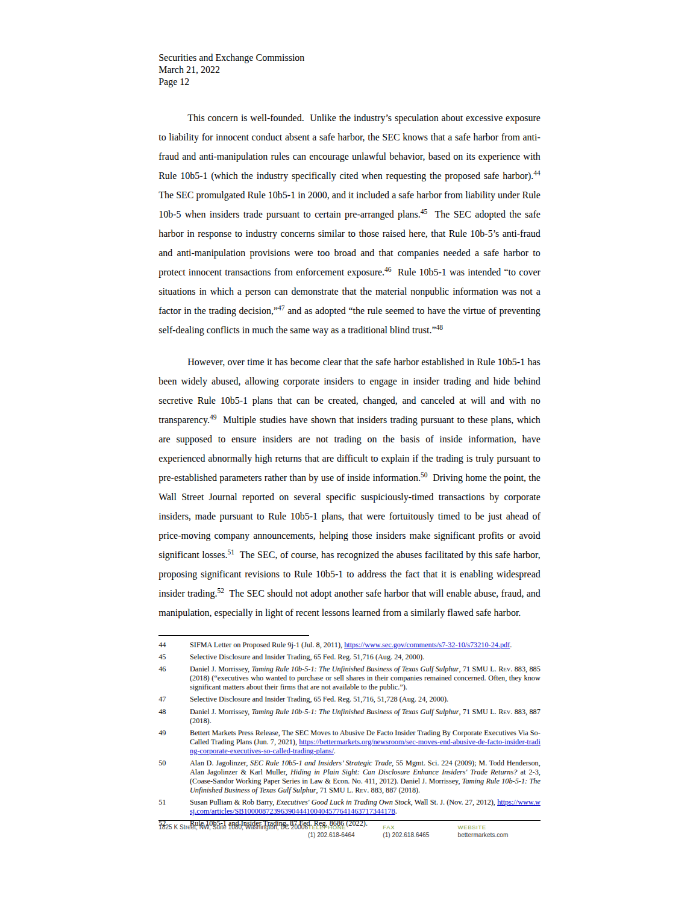Securities and Exchange Commission
March 21, 2022
Page 12
This concern is well-founded. Unlike the industry’s speculation about excessive exposure to liability for innocent conduct absent a safe harbor, the SEC knows that a safe harbor from anti-fraud and anti-manipulation rules can encourage unlawful behavior, based on its experience with Rule 10b5-1 (which the industry specifically cited when requesting the proposed safe harbor).44 The SEC promulgated Rule 10b5-1 in 2000, and it included a safe harbor from liability under Rule 10b-5 when insiders trade pursuant to certain pre-arranged plans.45 The SEC adopted the safe harbor in response to industry concerns similar to those raised here, that Rule 10b-5’s anti-fraud and anti-manipulation provisions were too broad and that companies needed a safe harbor to protect innocent transactions from enforcement exposure.46 Rule 10b5-1 was intended “to cover situations in which a person can demonstrate that the material nonpublic information was not a factor in the trading decision,”47 and as adopted “the rule seemed to have the virtue of preventing self-dealing conflicts in much the same way as a traditional blind trust.”48
However, over time it has become clear that the safe harbor established in Rule 10b5-1 has been widely abused, allowing corporate insiders to engage in insider trading and hide behind secretive Rule 10b5-1 plans that can be created, changed, and canceled at will and with no transparency.49 Multiple studies have shown that insiders trading pursuant to these plans, which are supposed to ensure insiders are not trading on the basis of inside information, have experienced abnormally high returns that are difficult to explain if the trading is truly pursuant to pre-established parameters rather than by use of inside information.50 Driving home the point, the Wall Street Journal reported on several specific suspiciously-timed transactions by corporate insiders, made pursuant to Rule 10b5-1 plans, that were fortuitously timed to be just ahead of price-moving company announcements, helping those insiders make significant profits or avoid significant losses.51 The SEC, of course, has recognized the abuses facilitated by this safe harbor, proposing significant revisions to Rule 10b5-1 to address the fact that it is enabling widespread insider trading.52 The SEC should not adopt another safe harbor that will enable abuse, fraud, and manipulation, especially in light of recent lessons learned from a similarly flawed safe harbor.
| 44 | SIFMA Letter on Proposed Rule 9j-1 (Jul. 8, 2011), https://www.sec.gov/comments/s7-32-10/s73210-24.pdf . |
| 45 | Selective Disclosure and Insider Trading, 65 Fed. Reg. 51,716 (Aug. 24, 2000). |
| 46 | Daniel J. Morrissey, Taming Rule 10b-5-1: The Unfinished Business of Texas Gulf Sulphur , 71 SMU L. Rev. 883, 885 (2018) (“executives who wanted to purchase or sell shares in their companies remained concerned. Often, they know significant matters about their firms that are not available to the public.”). |
| 47 | Selective Disclosure and Insider Trading, 65 Fed. Reg. 51,716, 51,728 (Aug. 24, 2000). |
| 48 | Daniel J. Morrissey, Taming Rule 10b-5-1: The Unfinished Business of Texas Gulf Sulphur , 71 SMU L. Rev. 883, 887 (2018). |
| 49 | Bettert Markets Press Release, The SEC Moves to Abusive De Facto Insider Trading By Corporate Executives Via So-Called Trading Plans (Jun. 7, 2021), https://bettermarkets.org/newsroom/sec-moves-end-abusive-de-facto-insider-trading-corporate-executives-so-called-trading-plans/ . |
| 50 | Alan D. Jagolinzer, SEC Rule 10b5-1 and Insiders’ Strategic Trade , 55 Mgmt. Sci. 224 (2009); M. Todd Henderson, Alan Jagolinzer & Karl Muller, Hiding in Plain Sight: Can Disclosure Enhance Insiders' Trade Returns? at 2-3, (Coase-Sandor Working Paper Series in Law & Econ. No. 411, 2012). Daniel J. Morrissey, Taming Rule 10b-5-1: The Unfinished Business of Texas Gulf Sulphur , 71 SMU L. Rev. 883, 887 (2018). |
| 51 | Susan Pulliam & Rob Barry, Executives' Good Luck in Trading Own Stock , Wall St. J. (Nov. 27, 2012), https://www.wsj.com/articles/SB10000872396390444100404577641463717344178 . |
| 52 | Rule 10b5-1 and Insider Trading, 87 Fed. Reg. 8686 (2022). |
| 1825 K Street, NW, Suite 1080, Washington, DC 20006 | TELEPHONE (1) 202.618-6464 | FAX (1) 202.618.6465 | WEBSITE bettermarkets.com |